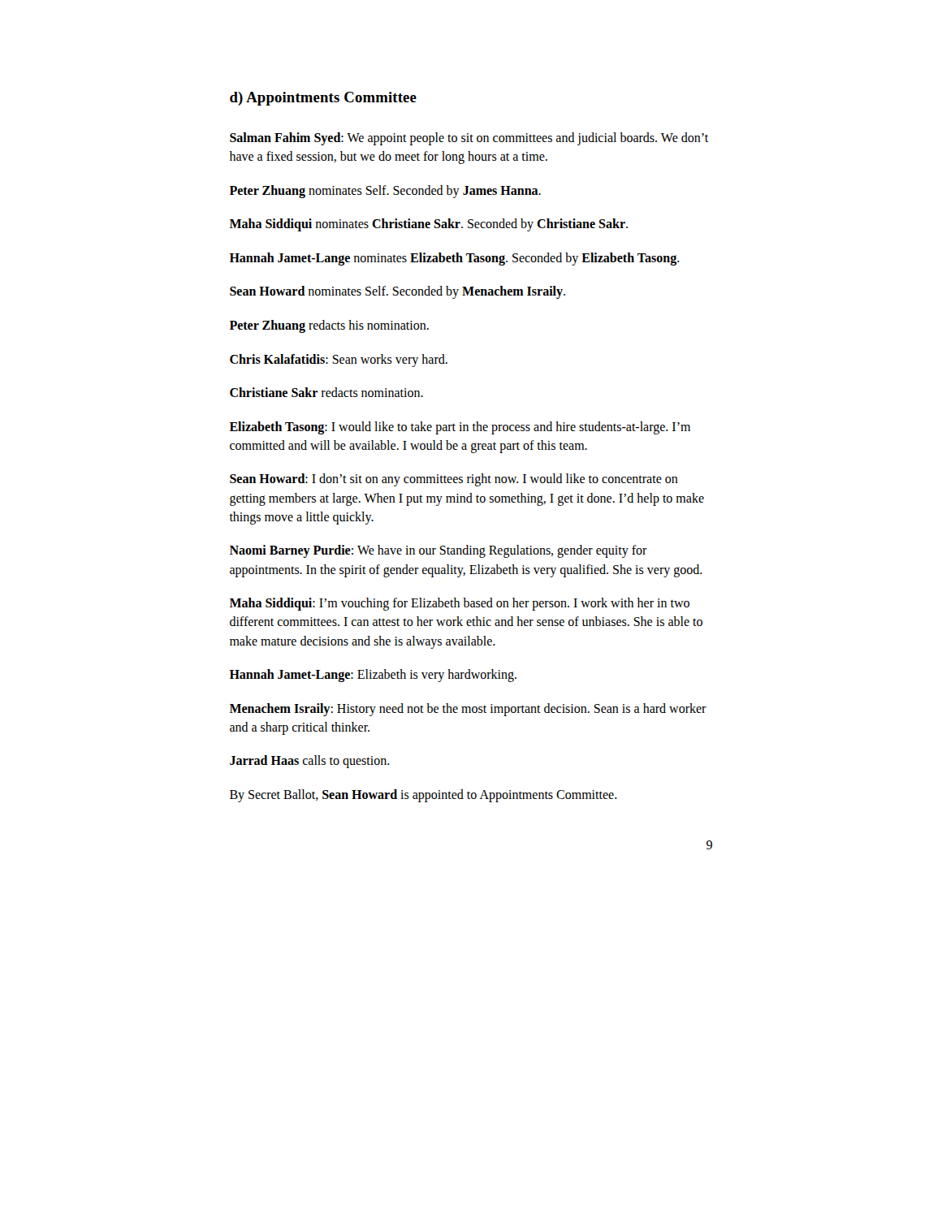d) Appointments Committee
Salman Fahim Syed: We appoint people to sit on committees and judicial boards. We don’t have a fixed session, but we do meet for long hours at a time.
Peter Zhuang nominates Self. Seconded by James Hanna.
Maha Siddiqui nominates Christiane Sakr. Seconded by Christiane Sakr.
Hannah Jamet-Lange nominates Elizabeth Tasong. Seconded by Elizabeth Tasong.
Sean Howard nominates Self. Seconded by Menachem Israily.
Peter Zhuang redacts his nomination.
Chris Kalafatidis: Sean works very hard.
Christiane Sakr redacts nomination.
Elizabeth Tasong: I would like to take part in the process and hire students-at-large. I’m committed and will be available. I would be a great part of this team.
Sean Howard: I don’t sit on any committees right now. I would like to concentrate on getting members at large. When I put my mind to something, I get it done. I’d help to make things move a little quickly.
Naomi Barney Purdie: We have in our Standing Regulations, gender equity for appointments. In the spirit of gender equality, Elizabeth is very qualified. She is very good.
Maha Siddiqui: I’m vouching for Elizabeth based on her person. I work with her in two different committees. I can attest to her work ethic and her sense of unbiases. She is able to make mature decisions and she is always available.
Hannah Jamet-Lange: Elizabeth is very hardworking.
Menachem Israily: History need not be the most important decision. Sean is a hard worker and a sharp critical thinker.
Jarrad Haas calls to question.
By Secret Ballot, Sean Howard is appointed to Appointments Committee.
9